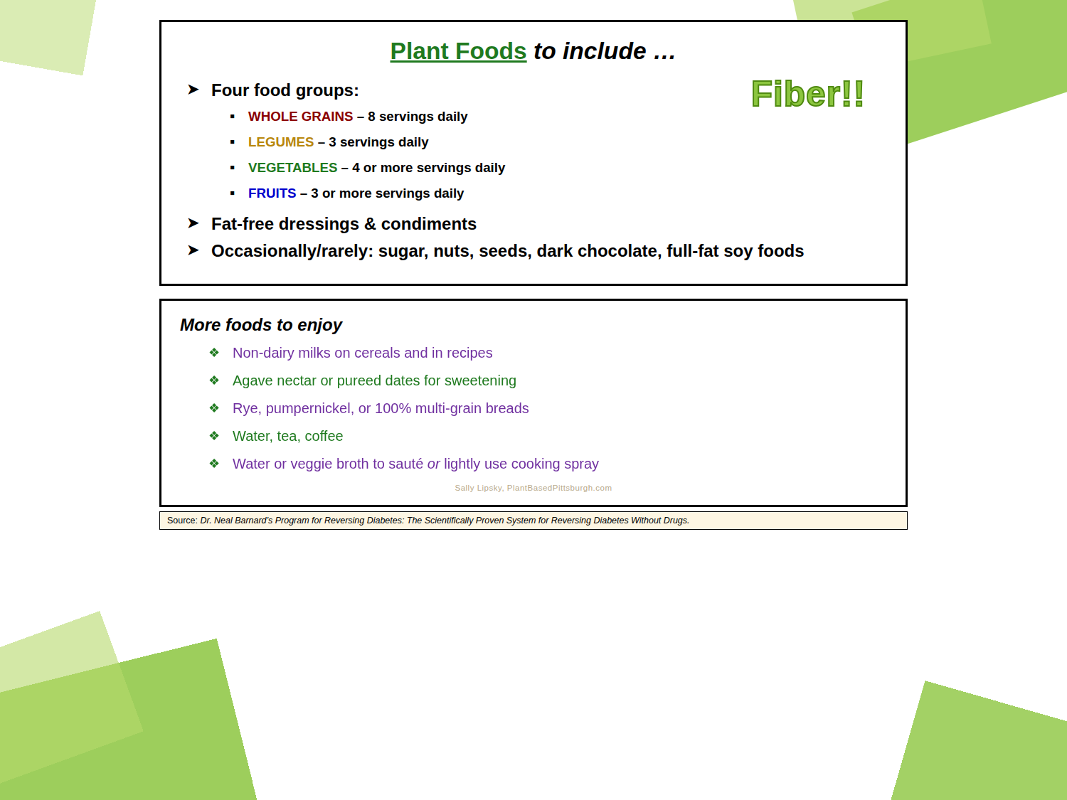Plant Foods to include …
Fiber!!
Four food groups:
WHOLE GRAINS – 8 servings daily
LEGUMES – 3 servings daily
VEGETABLES – 4 or more servings daily
FRUITS – 3 or more servings daily
Fat-free dressings & condiments
Occasionally/rarely: sugar, nuts, seeds, dark chocolate, full-fat soy foods
More foods to enjoy
Non-dairy milks on cereals and in recipes
Agave nectar or pureed dates for sweetening
Rye, pumpernickel, or 100% multi-grain breads
Water, tea, coffee
Water or veggie broth to sauté or lightly use cooking spray
Sally Lipsky, PlantBasedPittsburgh.com
Source: Dr. Neal Barnard’s Program for Reversing Diabetes: The Scientifically Proven System for Reversing Diabetes Without Drugs.